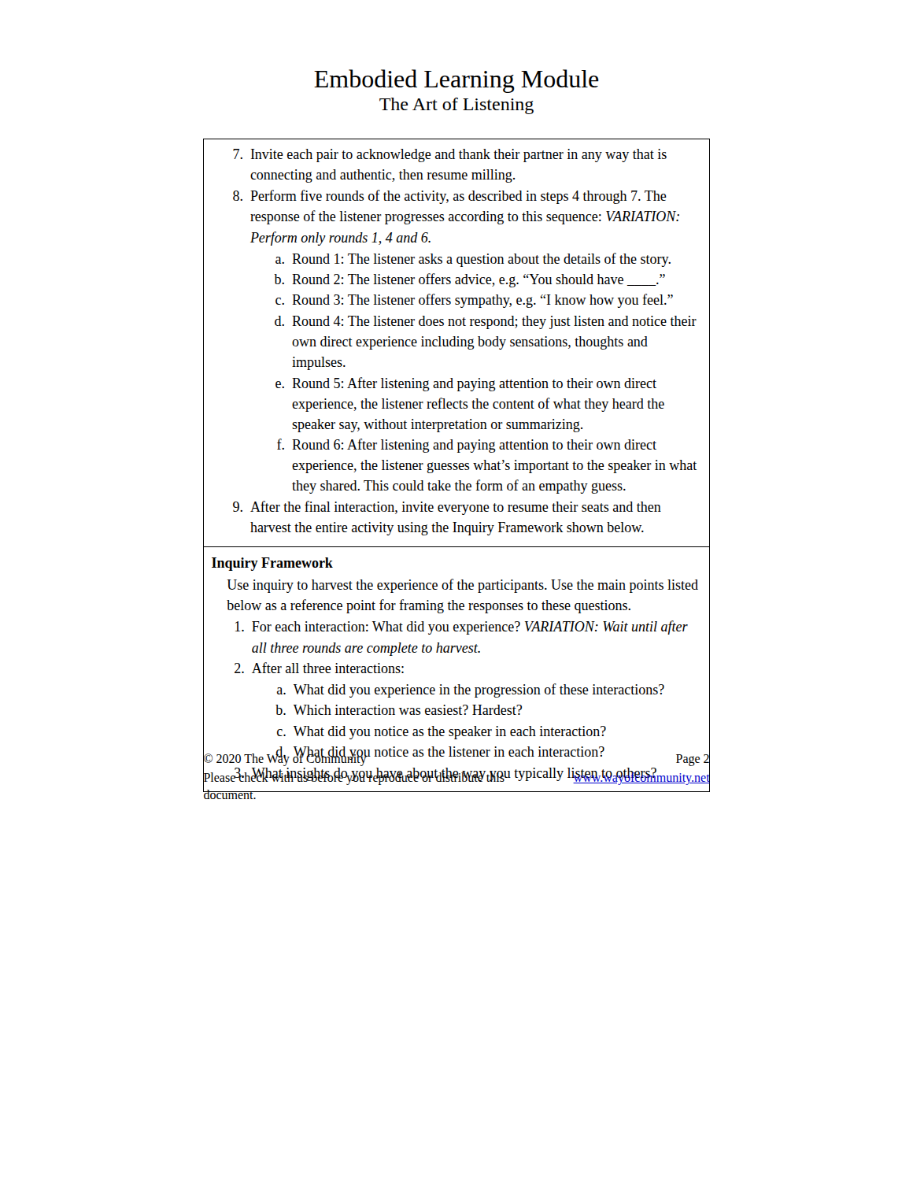Embodied Learning Module
The Art of Listening
Invite each pair to acknowledge and thank their partner in any way that is connecting and authentic, then resume milling.
Perform five rounds of the activity, as described in steps 4 through 7. The response of the listener progresses according to this sequence: VARIATION: Perform only rounds 1, 4 and 6.
Round 1: The listener asks a question about the details of the story.
Round 2: The listener offers advice, e.g. “You should have ____.”
Round 3: The listener offers sympathy, e.g. “I know how you feel.”
Round 4: The listener does not respond; they just listen and notice their own direct experience including body sensations, thoughts and impulses.
Round 5: After listening and paying attention to their own direct experience, the listener reflects the content of what they heard the speaker say, without interpretation or summarizing.
Round 6: After listening and paying attention to their own direct experience, the listener guesses what’s important to the speaker in what they shared. This could take the form of an empathy guess.
After the final interaction, invite everyone to resume their seats and then harvest the entire activity using the Inquiry Framework shown below.
Inquiry Framework
Use inquiry to harvest the experience of the participants. Use the main points listed below as a reference point for framing the responses to these questions.
For each interaction: What did you experience? VARIATION: Wait until after all three rounds are complete to harvest.
After all three interactions:
What did you experience in the progression of these interactions?
Which interaction was easiest? Hardest?
What did you notice as the speaker in each interaction?
What did you notice as the listener in each interaction?
What insights do you have about the way you typically listen to others?
© 2020 The Way of Community
Page 2
Please check with us before you reproduce or distribute this document.
www.wayofcommunity.net